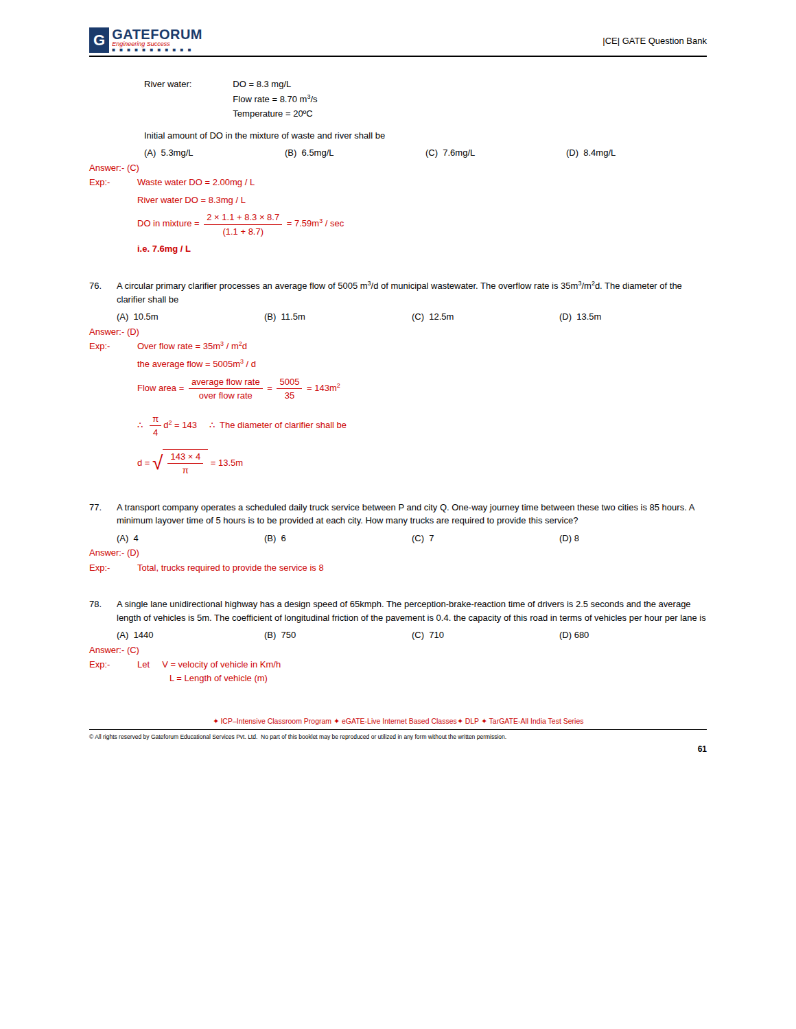G
GATEFORUM
Engineering Success
■ ■ ■ ■ ■ ■ ■ ■ ■ ■ ■
|CE| GATE Question Bank
| River water: | DO = 8.3 mg/L |
| | Flow rate = 8.70 m 3 /s |
| | Temperature = 20ºC |
Initial amount of DO in the mixture of waste and river shall be
(A) 5.3mg/L (B) 6.5mg/L (C) 7.6mg/L (D) 8.4mg/L
Answer:- (C)
Exp:-
Waste water DO = 2.00mg / L
River water DO = 8.3mg / L
DO in mixture = 2 × 1.1 + 8.3 × 8.7(1.1 + 8.7) = 7.59m3 / sec
i.e. 7.6mg / L
76.
A circular primary clarifier processes an average flow of 5005 m3/d of municipal wastewater. The overflow rate is 35m3/m2d. The diameter of the clarifier shall be
(A) 10.5m (B) 11.5m (C) 12.5m (D) 13.5m
Answer:- (D)
Exp:-
Over flow rate = 35m3 / m2d
the average flow = 5005m3 / d
Flow area = average flow rate over flow rate = 500535 = 143m2
∴ π 4d2 = 143 ∴ The diameter of clarifier shall be
d = √143 × 4 π = 13.5m
77.
A transport company operates a scheduled daily truck service between P and city Q. One-way journey time between these two cities is 85 hours. A minimum layover time of 5 hours is to be provided at each city. How many trucks are required to provide this service?
(A) 4 (B) 6 (C) 7 (D) 8
Answer:- (D)
Exp:-
Total, trucks required to provide the service is 8
78.
A single lane unidirectional highway has a design speed of 65kmph. The perception-brake-reaction time of drivers is 2.5 seconds and the average length of vehicles is 5m. The coefficient of longitudinal friction of the pavement is 0.4. the capacity of this road in terms of vehicles per hour per lane is
(A) 1440 (B) 750 (C) 710 (D) 680
Answer:- (C)
Exp:-
Let V = velocity of vehicle in Km/h
L = Length of vehicle (m)
✦ ICP–Intensive Classroom Program ✦ eGATE-Live Internet Based Classes✦ DLP ✦ TarGATE-All India Test Series
© All rights reserved by Gateforum Educational Services Pvt. Ltd. No part of this booklet may be reproduced or utilized in any form without the written permission.
61